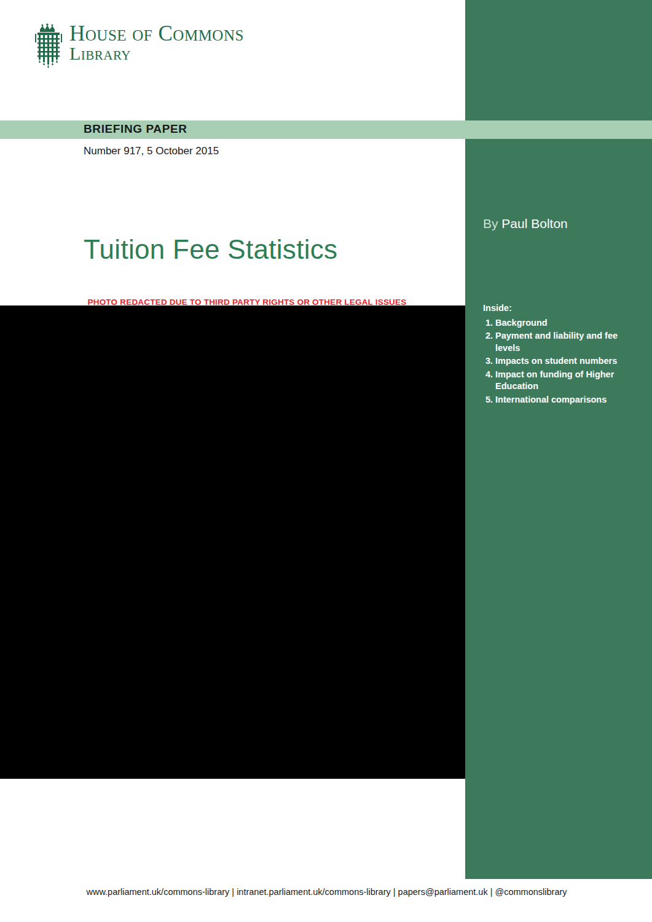House of Commons
Library
BRIEFING PAPER
Number 917, 5 October 2015
Tuition Fee Statistics
By Paul Bolton
PHOTO REDACTED DUE TO THIRD PARTY RIGHTS OR OTHER LEGAL ISSUES
Inside:
Background
Payment and liability and fee levels
Impacts on student numbers
Impact on funding of Higher Education
International comparisons
www.parliament.uk/commons-library | intranet.parliament.uk/commons-library | papers@parliament.uk | @commonslibrary